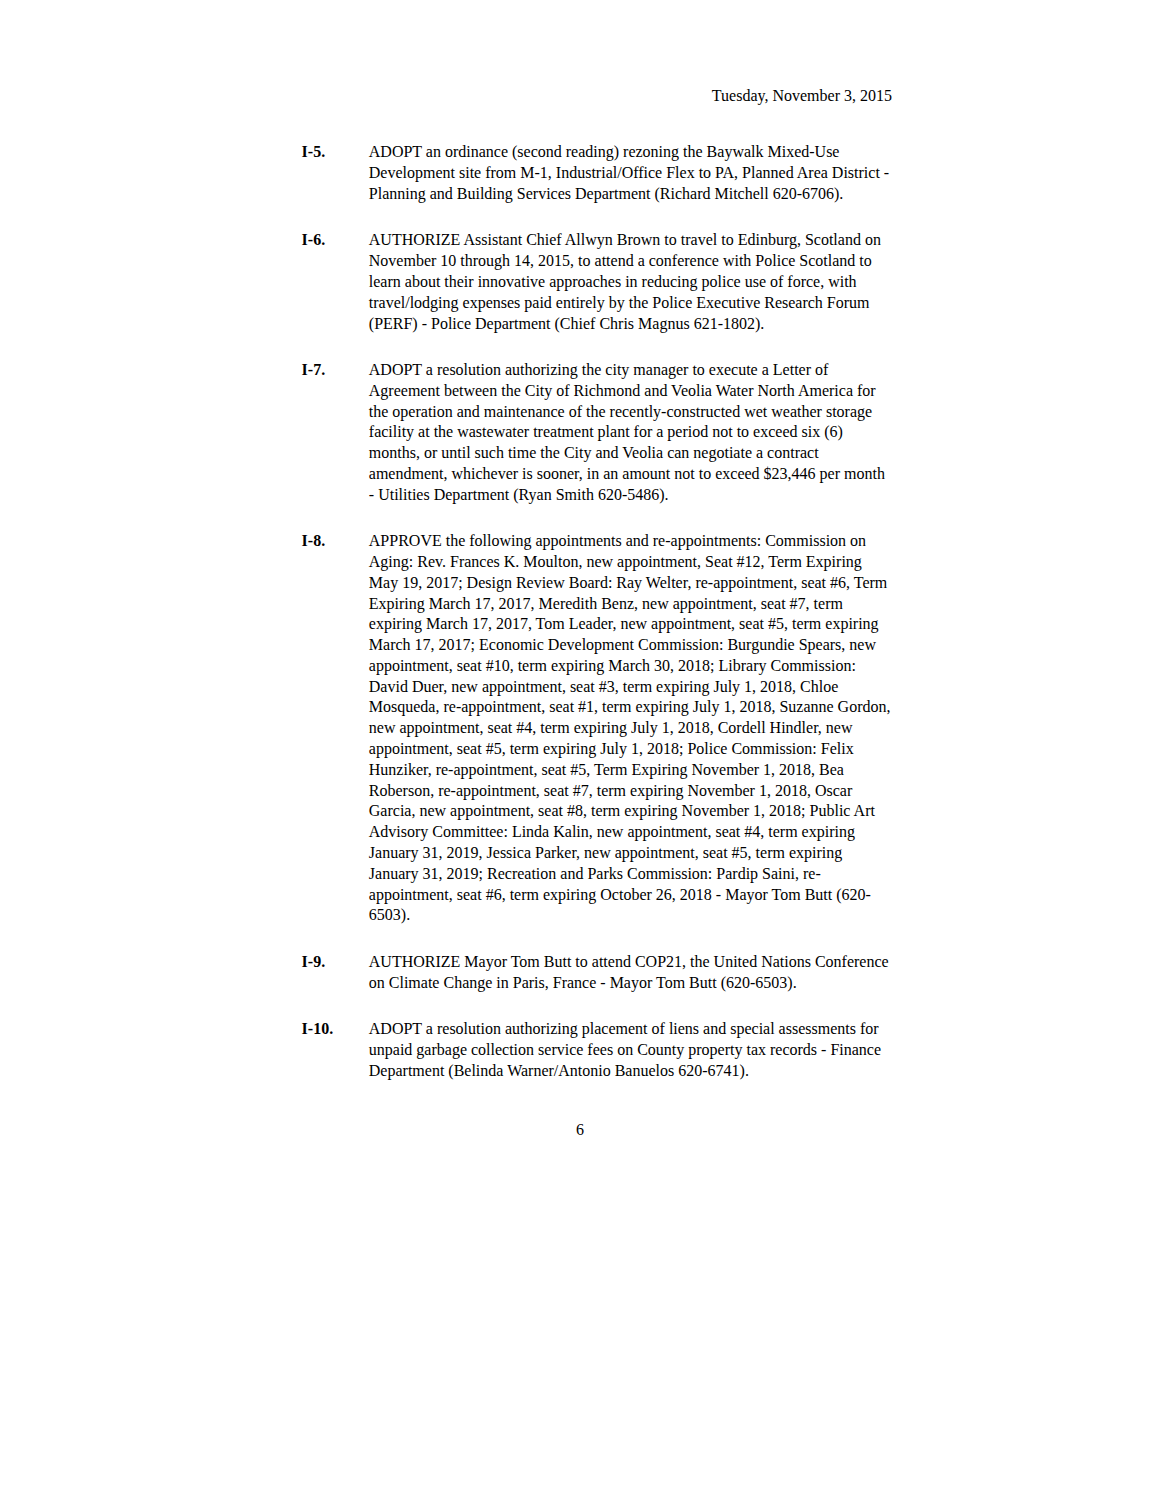Tuesday, November 3, 2015
I-5.
ADOPT an ordinance (second reading) rezoning the Baywalk Mixed-Use Development site from M-1, Industrial/Office Flex to PA, Planned Area District - Planning and Building Services Department (Richard Mitchell 620-6706).
I-6.
AUTHORIZE Assistant Chief Allwyn Brown to travel to Edinburg, Scotland on November 10 through 14, 2015, to attend a conference with Police Scotland to learn about their innovative approaches in reducing police use of force, with travel/lodging expenses paid entirely by the Police Executive Research Forum (PERF) - Police Department (Chief Chris Magnus 621-1802).
I-7.
ADOPT a resolution authorizing the city manager to execute a Letter of Agreement between the City of Richmond and Veolia Water North America for the operation and maintenance of the recently-constructed wet weather storage facility at the wastewater treatment plant for a period not to exceed six (6) months, or until such time the City and Veolia can negotiate a contract amendment, whichever is sooner, in an amount not to exceed $23,446 per month - Utilities Department (Ryan Smith 620-5486).
I-8.
APPROVE the following appointments and re-appointments: Commission on Aging: Rev. Frances K. Moulton, new appointment, Seat #12, Term Expiring May 19, 2017; Design Review Board: Ray Welter, re-appointment, seat #6, Term Expiring March 17, 2017, Meredith Benz, new appointment, seat #7, term expiring March 17, 2017, Tom Leader, new appointment, seat #5, term expiring March 17, 2017; Economic Development Commission: Burgundie Spears, new appointment, seat #10, term expiring March 30, 2018; Library Commission: David Duer, new appointment, seat #3, term expiring July 1, 2018, Chloe Mosqueda, re-appointment, seat #1, term expiring July 1, 2018, Suzanne Gordon, new appointment, seat #4, term expiring July 1, 2018, Cordell Hindler, new appointment, seat #5, term expiring July 1, 2018; Police Commission: Felix Hunziker, re-appointment, seat #5, Term Expiring November 1, 2018, Bea Roberson, re-appointment, seat #7, term expiring November 1, 2018, Oscar Garcia, new appointment, seat #8, term expiring November 1, 2018; Public Art Advisory Committee: Linda Kalin, new appointment, seat #4, term expiring January 31, 2019, Jessica Parker, new appointment, seat #5, term expiring January 31, 2019; Recreation and Parks Commission: Pardip Saini, re-appointment, seat #6, term expiring October 26, 2018 - Mayor Tom Butt (620-6503).
I-9.
AUTHORIZE Mayor Tom Butt to attend COP21, the United Nations Conference on Climate Change in Paris, France - Mayor Tom Butt (620-6503).
I-10.
ADOPT a resolution authorizing placement of liens and special assessments for unpaid garbage collection service fees on County property tax records - Finance Department (Belinda Warner/Antonio Banuelos 620-6741).
6